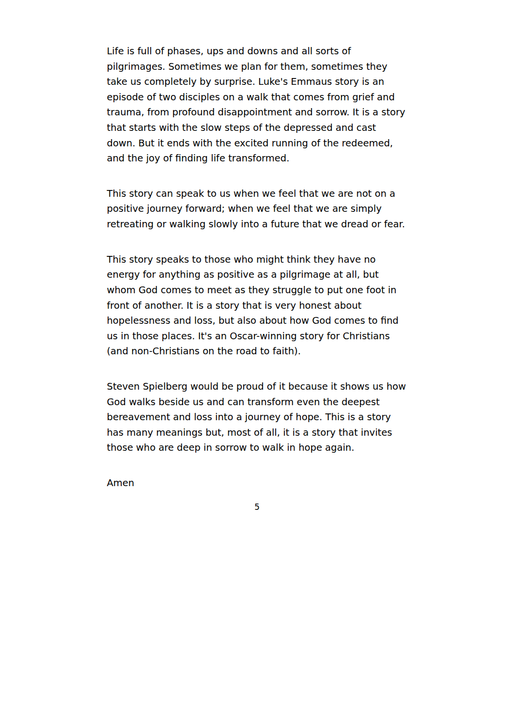Life is full of phases, ups and downs and all sorts of pilgrimages. Sometimes we plan for them, sometimes they take us completely by surprise. Luke's Emmaus story is an episode of two disciples on a walk that comes from grief and trauma, from profound disappointment and sorrow. It is a story that starts with the slow steps of the depressed and cast down. But it ends with the excited running of the redeemed, and the joy of finding life transformed.
This story can speak to us when we feel that we are not on a positive journey forward; when we feel that we are simply retreating or walking slowly into a future that we dread or fear.
This story speaks to those who might think they have no energy for anything as positive as a pilgrimage at all, but whom God comes to meet as they struggle to put one foot in front of another. It is a story that is very honest about hopelessness and loss, but also about how God comes to find us in those places. It's an Oscar-winning story for Christians (and non-Christians on the road to faith).
Steven Spielberg would be proud of it because it shows us how God walks beside us and can transform even the deepest bereavement and loss into a journey of hope. This is a story has many meanings but, most of all, it is a story that invites those who are deep in sorrow to walk in hope again.
Amen
5